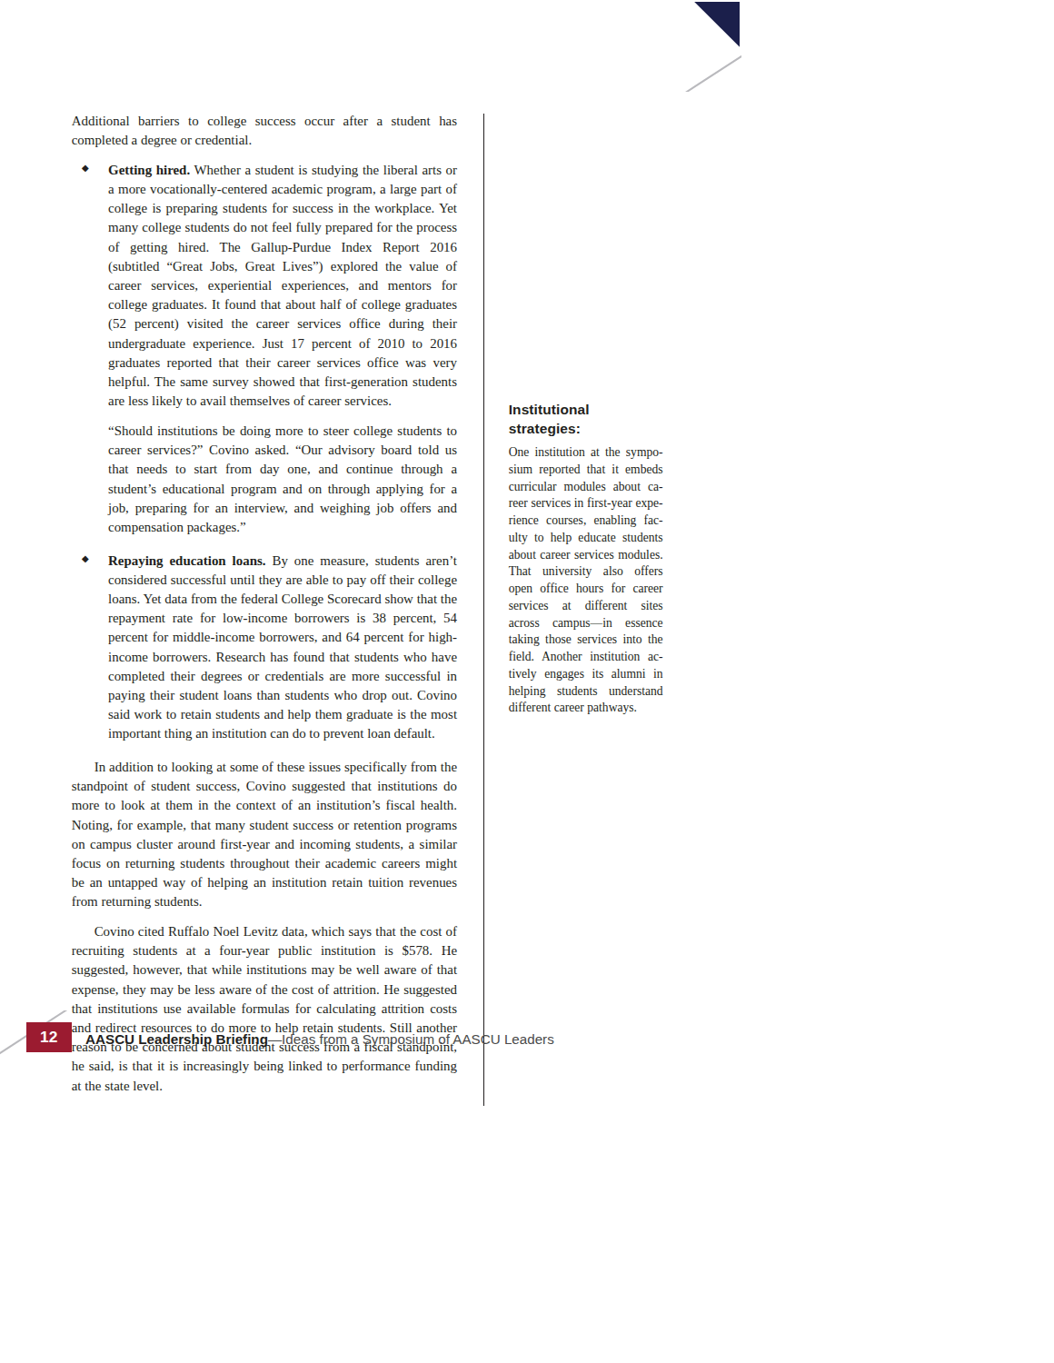Additional barriers to college success occur after a student has completed a degree or credential.
Getting hired. Whether a student is studying the liberal arts or a more vocationally-centered academic program, a large part of college is preparing students for success in the workplace. Yet many college students do not feel fully prepared for the process of getting hired. The Gallup-Purdue Index Report 2016 (subtitled “Great Jobs, Great Lives”) explored the value of career services, experiential experiences, and mentors for college graduates. It found that about half of college graduates (52 percent) visited the career services office during their undergraduate experience. Just 17 percent of 2010 to 2016 graduates reported that their career services office was very helpful. The same survey showed that first-generation students are less likely to avail themselves of career services.
“Should institutions be doing more to steer college students to career services?” Covino asked. “Our advisory board told us that needs to start from day one, and continue through a student’s educational program and on through applying for a job, preparing for an interview, and weighing job offers and compensation packages.”
Repaying education loans. By one measure, students aren’t considered successful until they are able to pay off their college loans. Yet data from the federal College Scorecard show that the repayment rate for low-income borrowers is 38 percent, 54 percent for middle-income borrowers, and 64 percent for high-income borrowers. Research has found that students who have completed their degrees or credentials are more successful in paying their student loans than students who drop out. Covino said work to retain students and help them graduate is the most important thing an institution can do to prevent loan default.
In addition to looking at some of these issues specifically from the standpoint of student success, Covino suggested that institutions do more to look at them in the context of an institution’s fiscal health. Noting, for example, that many student success or retention programs on campus cluster around first-year and incoming students, a similar focus on returning students throughout their academic careers might be an untapped way of helping an institution retain tuition revenues from returning students.
Covino cited Ruffalo Noel Levitz data, which says that the cost of recruiting students at a four-year public institution is $578. He suggested, however, that while institutions may be well aware of that expense, they may be less aware of the cost of attrition. He suggested that institutions use available formulas for calculating attrition costs and redirect resources to do more to help retain students. Still another reason to be concerned about student success from a fiscal standpoint, he said, is that it is increasingly being linked to performance funding at the state level.
Institutional strategies:
One institution at the symposium reported that it embeds curricular modules about career services in first-year experience courses, enabling faculty to help educate students about career services modules. That university also offers open office hours for career services at different sites across campus—in essence taking those services into the field. Another institution actively engages its alumni in helping students understand different career pathways.
12
AASCU Leadership Briefing—Ideas from a Symposium of AASCU Leaders